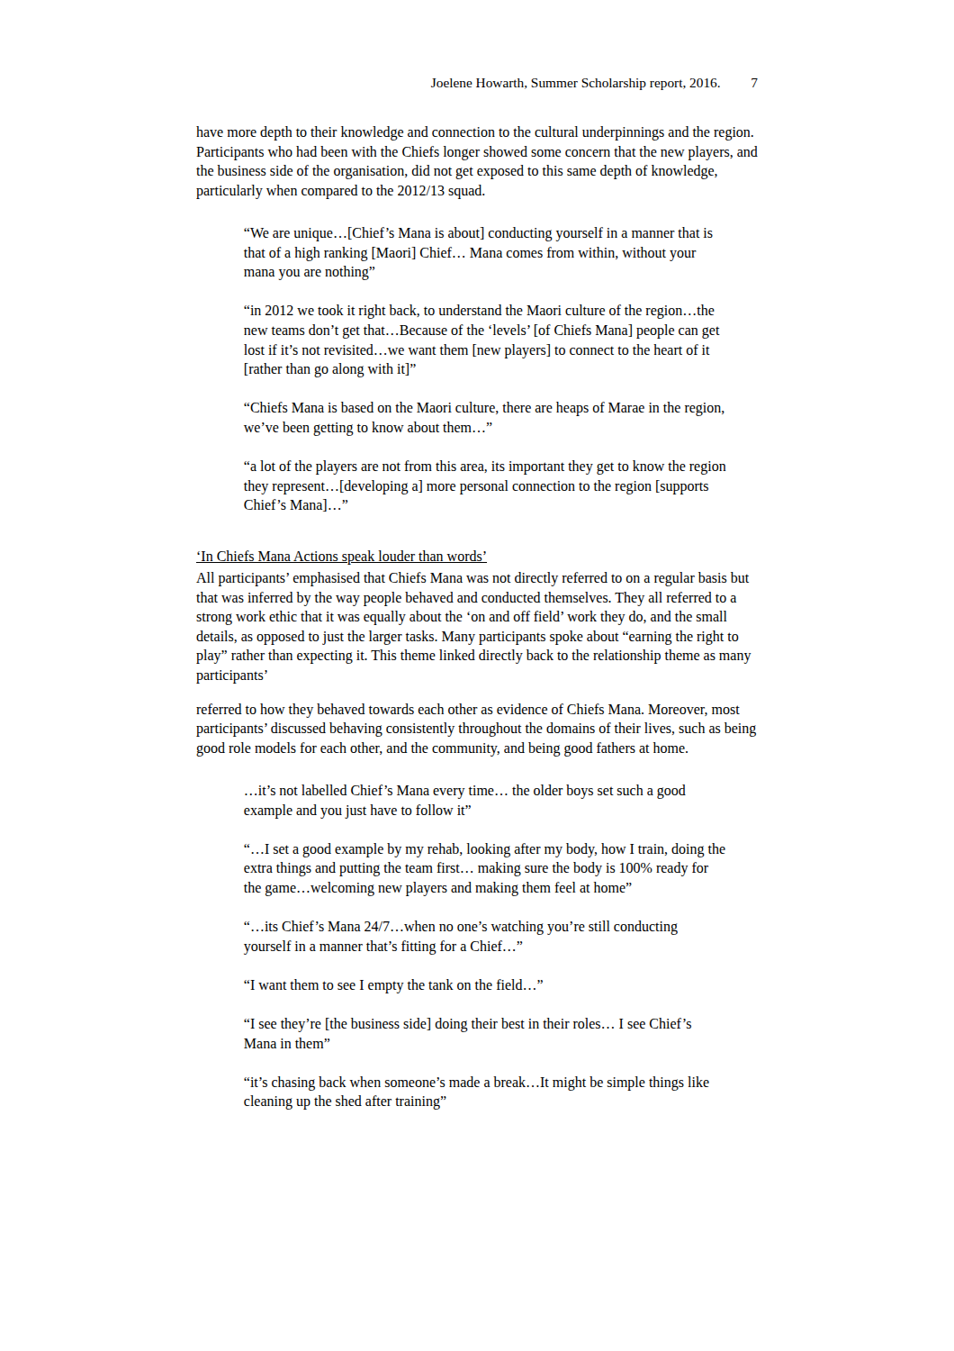Joelene Howarth, Summer Scholarship report, 2016.7
have more depth to their knowledge and connection to the cultural underpinnings and the region. Participants who had been with the Chiefs longer showed some concern that the new players, and the business side of the organisation, did not get exposed to this same depth of knowledge, particularly when compared to the 2012/13 squad.
“We are unique…[Chief’s Mana is about] conducting yourself in a manner that is that of a high ranking [Maori] Chief… Mana comes from within, without your mana you are nothing”
“in 2012 we took it right back, to understand the Maori culture of the region…the new teams don’t get that…Because of the ‘levels’ [of Chiefs Mana] people can get lost if it’s not revisited…we want them [new players] to connect to the heart of it [rather than go along with it]”
“Chiefs Mana is based on the Maori culture, there are heaps of Marae in the region, we’ve been getting to know about them…”
“a lot of the players are not from this area, its important they get to know the region they represent…[developing a] more personal connection to the region [supports Chief’s Mana]…”
‘In Chiefs Mana Actions speak louder than words’
All participants’ emphasised that Chiefs Mana was not directly referred to on a regular basis but that was inferred by the way people behaved and conducted themselves. They all referred to a strong work ethic that it was equally about the ‘on and off field’ work they do, and the small details, as opposed to just the larger tasks. Many participants spoke about “earning the right to play” rather than expecting it. This theme linked directly back to the relationship theme as many participants’
referred to how they behaved towards each other as evidence of Chiefs Mana. Moreover, most participants’ discussed behaving consistently throughout the domains of their lives, such as being good role models for each other, and the community, and being good fathers at home.
…it’s not labelled Chief’s Mana every time… the older boys set such a good example and you just have to follow it”
“…I set a good example by my rehab, looking after my body, how I train, doing the extra things and putting the team first… making sure the body is 100% ready for the game…welcoming new players and making them feel at home”
“…its Chief’s Mana 24/7…when no one’s watching you’re still conducting yourself in a manner that’s fitting for a Chief…”
“I want them to see I empty the tank on the field…”
“I see they’re [the business side] doing their best in their roles… I see Chief’s Mana in them”
“it’s chasing back when someone’s made a break…It might be simple things like cleaning up the shed after training”